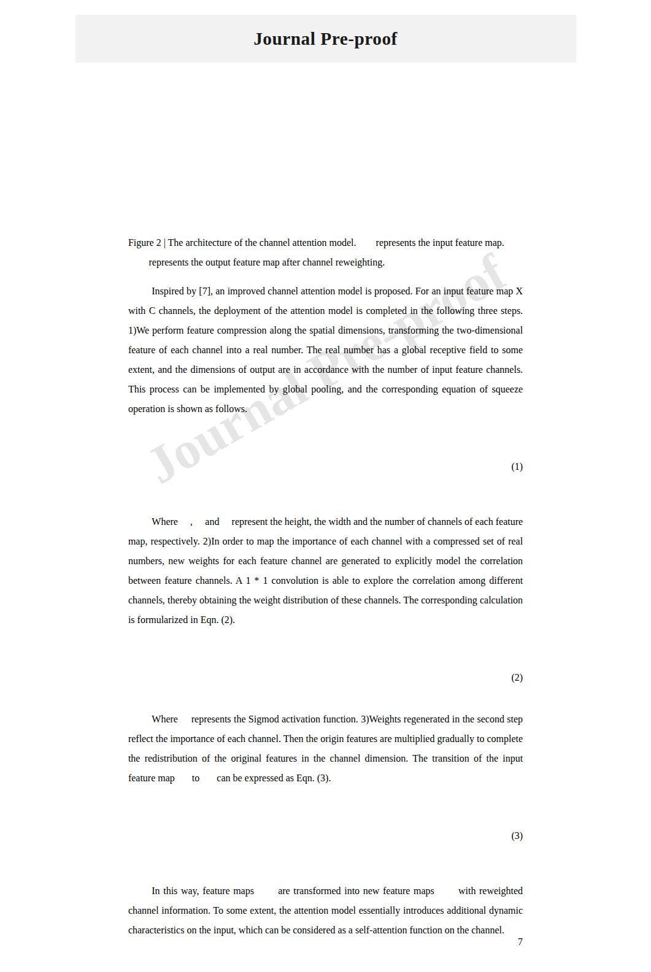Journal Pre-proof
Journal Pre-proof
Figure 2 | The architecture of the channel attention model. represents the input feature map.
represents the output feature map after channel reweighting.
Inspired by [7], an improved channel attention model is proposed. For an input feature map X with C channels, the deployment of the attention model is completed in the following three steps. 1)We perform feature compression along the spatial dimensions, transforming the two-dimensional feature of each channel into a real number. The real number has a global receptive field to some extent, and the dimensions of output are in accordance with the number of input feature channels. This process can be implemented by global pooling, and the corresponding equation of squeeze operation is shown as follows.
(1)
Where , and represent the height, the width and the number of channels of each feature map, respectively. 2)In order to map the importance of each channel with a compressed set of real numbers, new weights for each feature channel are generated to explicitly model the correlation between feature channels. A 1 * 1 convolution is able to explore the correlation among different channels, thereby obtaining the weight distribution of these channels. The corresponding calculation is formularized in Eqn. (2).
(2)
Where represents the Sigmod activation function. 3)Weights regenerated in the second step reflect the importance of each channel. Then the origin features are multiplied gradually to complete the redistribution of the original features in the channel dimension. The transition of the input feature map to can be expressed as Eqn. (3).
(3)
In this way, feature maps are transformed into new feature maps with reweighted channel information. To some extent, the attention model essentially introduces additional dynamic characteristics on the input, which can be considered as a self-attention function on the channel.
7